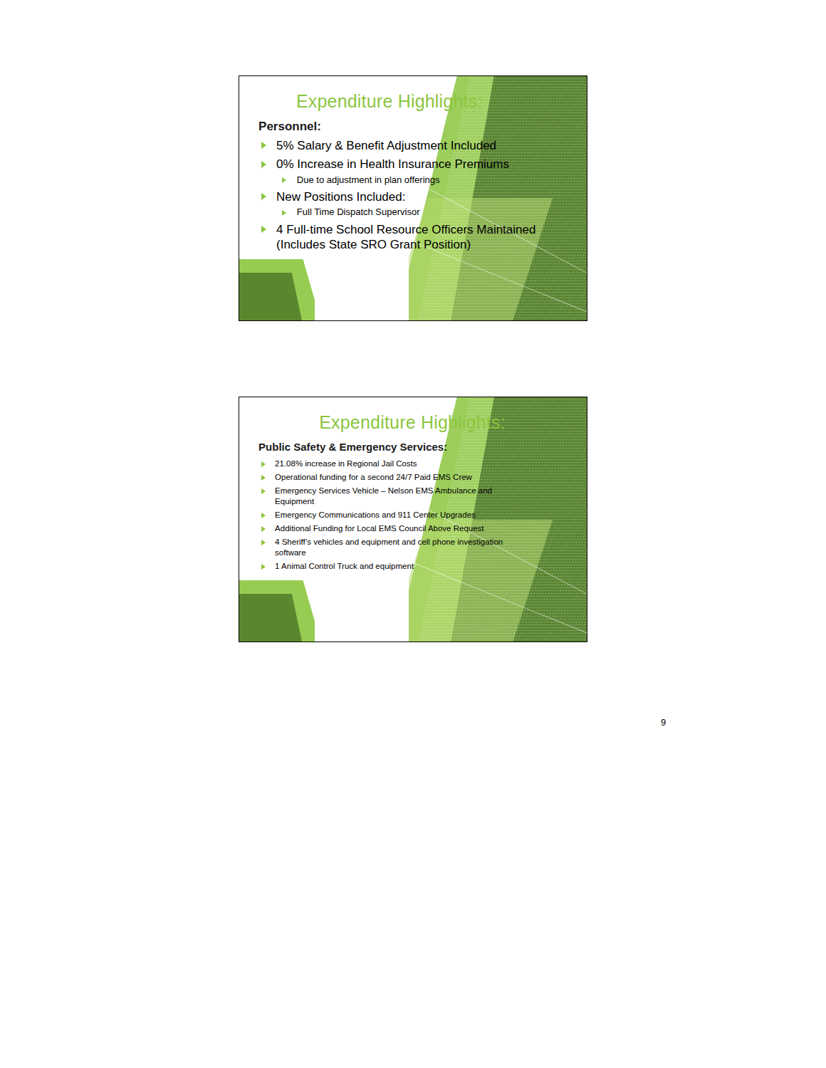Expenditure Highlights:
Personnel:
5% Salary & Benefit Adjustment Included
0% Increase in Health Insurance Premiums
Due to adjustment in plan offerings
New Positions Included:
Full Time Dispatch Supervisor
4 Full-time School Resource Officers Maintained (Includes State SRO Grant Position)
Expenditure Highlights:
Public Safety & Emergency Services:
21.08% increase in Regional Jail Costs
Operational funding for a second 24/7 Paid EMS Crew
Emergency Services Vehicle – Nelson EMS Ambulance and Equipment
Emergency Communications and 911 Center Upgrades
Additional Funding for Local EMS Council Above Request
4 Sheriff’s vehicles and equipment and cell phone investigation software
1 Animal Control Truck and equipment
9